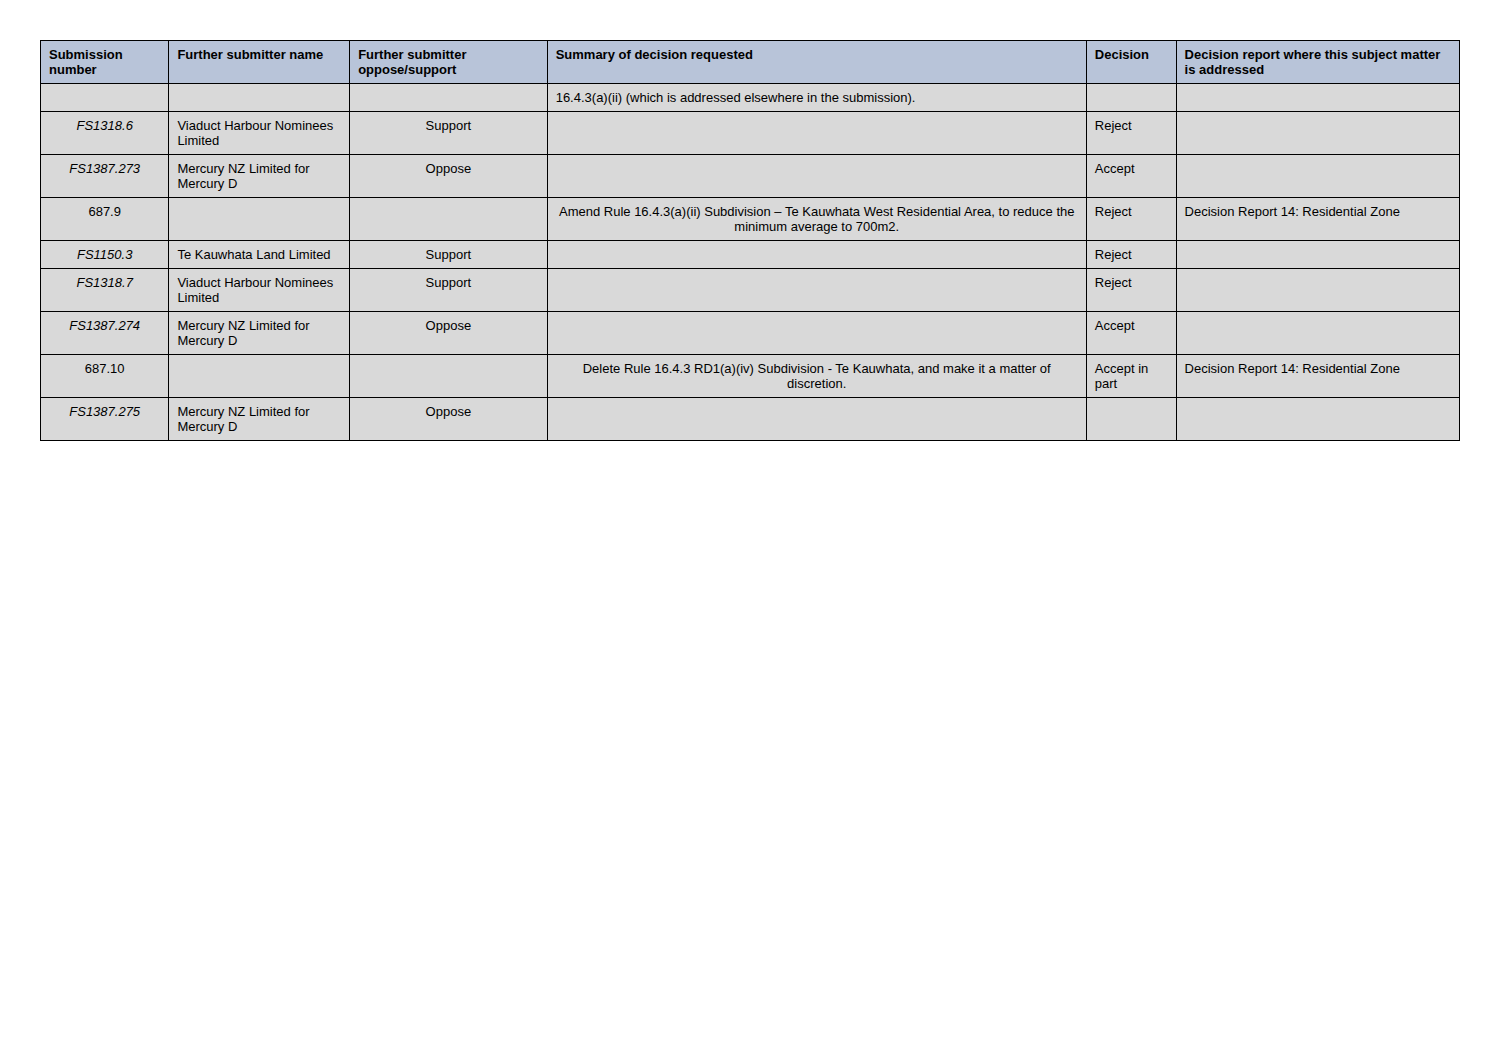| Submission number | Further submitter name | Further submitter oppose/support | Summary of decision requested | Decision | Decision report where this subject matter is addressed |
| --- | --- | --- | --- | --- | --- |
| | | | 16.4.3(a)(ii) (which is addressed elsewhere in the submission). | | |
| FS1318.6 | Viaduct Harbour Nominees Limited | Support | | Reject | |
| FS1387.273 | Mercury NZ Limited for Mercury D | Oppose | | Accept | |
| 687.9 | | | Amend Rule 16.4.3(a)(ii) Subdivision – Te Kauwhata West Residential Area, to reduce the minimum average to 700m2. | Reject | Decision Report 14: Residential Zone |
| FS1150.3 | Te Kauwhata Land Limited | Support | | Reject | |
| FS1318.7 | Viaduct Harbour Nominees Limited | Support | | Reject | |
| FS1387.274 | Mercury NZ Limited for Mercury D | Oppose | | Accept | |
| 687.10 | | | Delete Rule 16.4.3 RD1(a)(iv) Subdivision - Te Kauwhata, and make it a matter of discretion. | Accept in part | Decision Report 14: Residential Zone |
| FS1387.275 | Mercury NZ Limited for Mercury D | Oppose | | | |